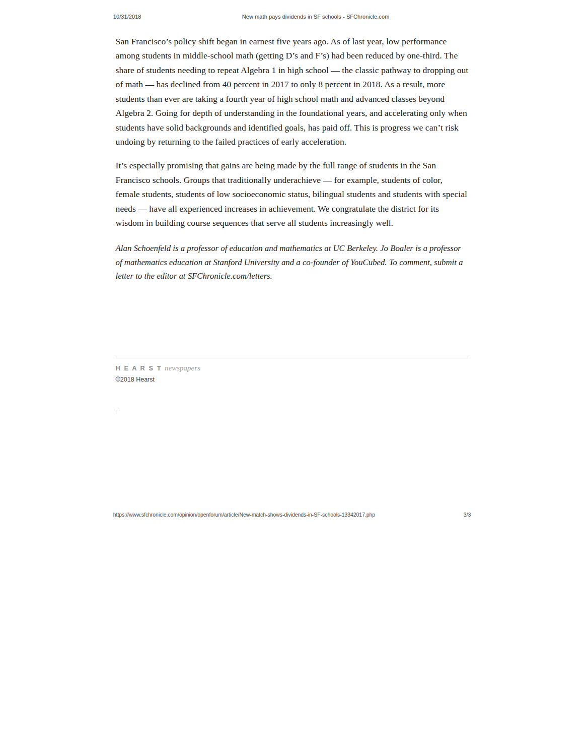10/31/2018 New math pays dividends in SF schools - SFChronicle.com
San Francisco’s policy shift began in earnest five years ago. As of last year, low performance among students in middle-school math (getting D’s and F’s) had been reduced by one-third. The share of students needing to repeat Algebra 1 in high school — the classic pathway to dropping out of math — has declined from 40 percent in 2017 to only 8 percent in 2018. As a result, more students than ever are taking a fourth year of high school math and advanced classes beyond Algebra 2. Going for depth of understanding in the foundational years, and accelerating only when students have solid backgrounds and identified goals, has paid off. This is progress we can’t risk undoing by returning to the failed practices of early acceleration.
It’s especially promising that gains are being made by the full range of students in the San Francisco schools. Groups that traditionally underachieve — for example, students of color, female students, students of low socioeconomic status, bilingual students and students with special needs — have all experienced increases in achievement. We congratulate the district for its wisdom in building course sequences that serve all students increasingly well.
Alan Schoenfeld is a professor of education and mathematics at UC Berkeley. Jo Boaler is a professor of mathematics education at Stanford University and a co-founder of YouCubed. To comment, submit a letter to the editor at SFChronicle.com/letters.
H E A R S T newspapers
©2018 Hearst
https://www.sfchronicle.com/opinion/openforum/article/New-match-shows-dividends-in-SF-schools-13342017.php 3/3